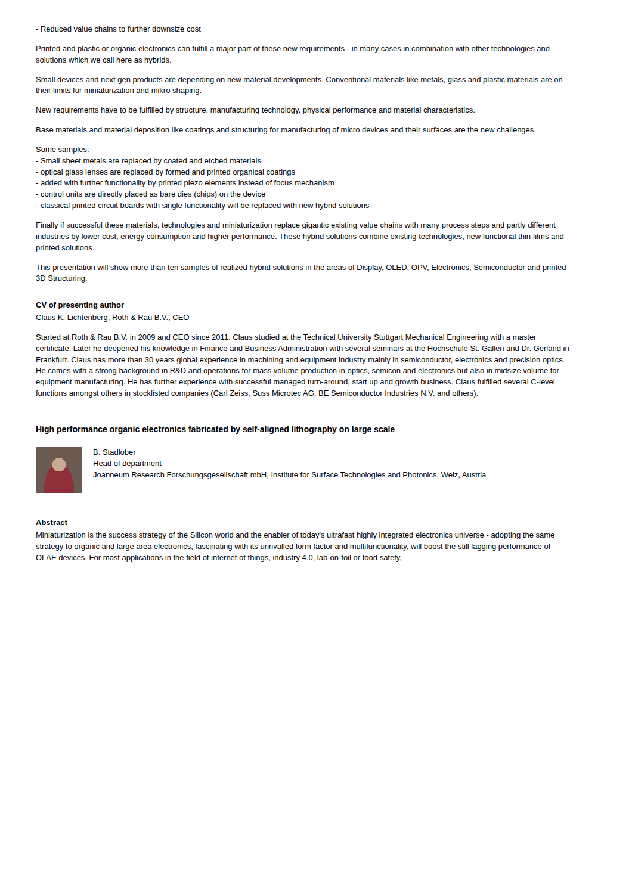- Reduced value chains to further downsize cost
Printed and plastic or organic electronics can fulfill a major part of these new requirements - in many cases in combination with other technologies and solutions which we call here as hybrids.
Small devices and next gen products are depending on new material developments. Conventional materials like metals, glass and plastic materials are on their limits for miniaturization and mikro shaping.
New requirements have to be fulfilled by structure, manufacturing technology, physical performance and material characteristics.
Base materials and material deposition like coatings and structuring for manufacturing of micro devices and their surfaces are the new challenges.
Some samples:
- Small sheet metals are replaced by coated and etched materials
- optical glass lenses are replaced by formed and printed organical coatings
- added with further functionality by printed piezo elements instead of focus mechanism
- control units are directly placed as bare dies (chips) on the device
- classical printed circuit boards with single functionality will be replaced with new hybrid solutions
Finally if successful these materials, technologies and miniaturization replace gigantic existing value chains with many process steps and partly different industries by lower cost, energy consumption and higher performance. These hybrid solutions combine existing technologies, new functional thin films and printed solutions.
This presentation will show more than ten samples of realized hybrid solutions in the areas of Display, OLED, OPV, Electronics, Semiconductor and printed 3D Structuring.
CV of presenting author
Claus K. Lichtenberg, Roth & Rau B.V., CEO
Started at Roth & Rau B.V. in 2009 and CEO since 2011. Claus studied at the Technical University Stuttgart Mechanical Engineering with a master certificate. Later he deepened his knowledge in Finance and Business Administration with several seminars at the Hochschule St. Gallen and Dr. Gerland in Frankfurt. Claus has more than 30 years global experience in machining and equipment industry mainly in semiconductor, electronics and precision optics. He comes with a strong background in R&D and operations for mass volume production in optics, semicon and electronics but also in midsize volume for equipment manufacturing. He has further experience with successful managed turn-around, start up and growth business. Claus fulfilled several C-level functions amongst others in stocklisted companies (Carl Zeiss, Suss Microtec AG, BE Semiconductor Industries N.V. and others).
High performance organic electronics fabricated by self-aligned lithography on large scale
B. Stadlober
Head of department
Joanneum Research Forschungsgesellschaft mbH, Institute for Surface Technologies and Photonics, Weiz, Austria
Abstract
Miniaturization is the success strategy of the Silicon world and the enabler of today's ultrafast highly integrated electronics universe - adopting the same strategy to organic and large area electronics, fascinating with its unrivalled form factor and multifunctionality, will boost the still lagging performance of OLAE devices. For most applications in the field of internet of things, industry 4.0, lab-on-foil or food safety,